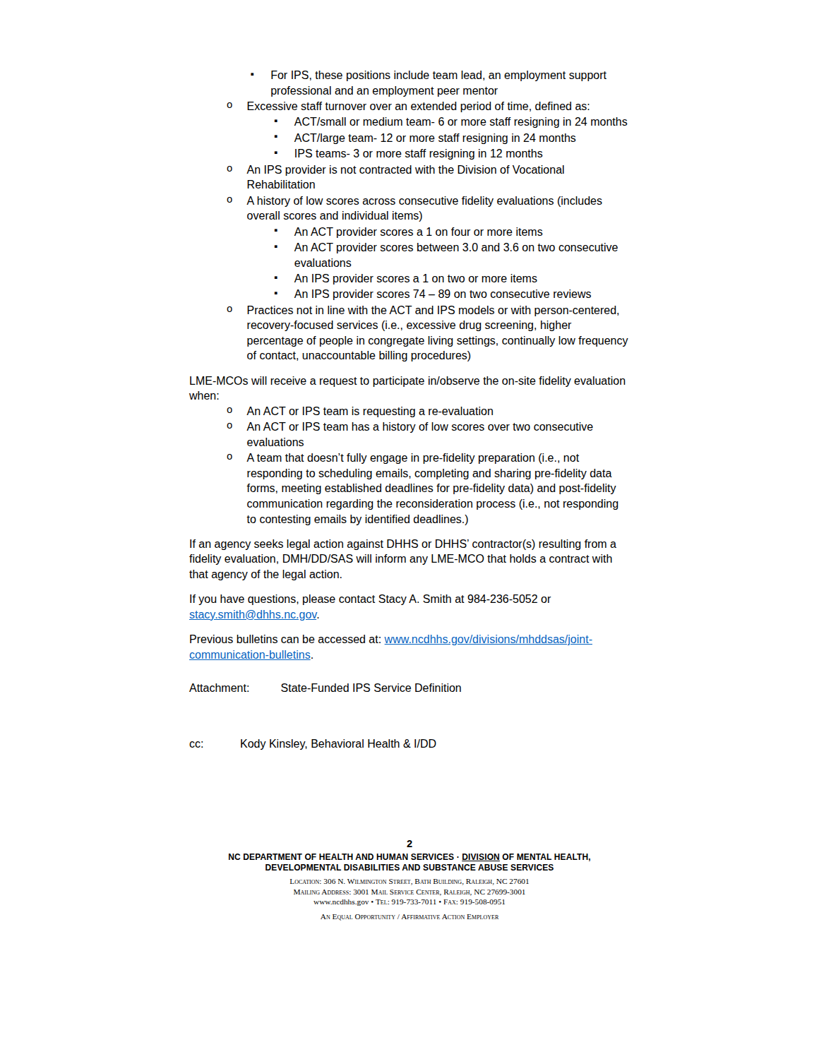For IPS, these positions include team lead, an employment support professional and an employment peer mentor
Excessive staff turnover over an extended period of time, defined as:
ACT/small or medium team- 6 or more staff resigning in 24 months
ACT/large team- 12 or more staff resigning in 24 months
IPS teams- 3 or more staff resigning in 12 months
An IPS provider is not contracted with the Division of Vocational Rehabilitation
A history of low scores across consecutive fidelity evaluations (includes overall scores and individual items)
An ACT provider scores a 1 on four or more items
An ACT provider scores between 3.0 and 3.6 on two consecutive evaluations
An IPS provider scores a 1 on two or more items
An IPS provider scores 74 – 89 on two consecutive reviews
Practices not in line with the ACT and IPS models or with person-centered, recovery-focused services (i.e., excessive drug screening, higher percentage of people in congregate living settings, continually low frequency of contact, unaccountable billing procedures)
LME-MCOs will receive a request to participate in/observe the on-site fidelity evaluation when:
An ACT or IPS team is requesting a re-evaluation
An ACT or IPS team has a history of low scores over two consecutive evaluations
A team that doesn’t fully engage in pre-fidelity preparation (i.e., not responding to scheduling emails, completing and sharing pre-fidelity data forms, meeting established deadlines for pre-fidelity data) and post-fidelity communication regarding the reconsideration process (i.e., not responding to contesting emails by identified deadlines.)
If an agency seeks legal action against DHHS or DHHS’ contractor(s) resulting from a fidelity evaluation, DMH/DD/SAS will inform any LME-MCO that holds a contract with that agency of the legal action.
If you have questions, please contact Stacy A. Smith at 984-236-5052 or stacy.smith@dhhs.nc.gov.
Previous bulletins can be accessed at: www.ncdhhs.gov/divisions/mhddsas/joint-communication-bulletins.
Attachment: State-Funded IPS Service Definition
cc: Kody Kinsley, Behavioral Health & I/DD
2
NC DEPARTMENT OF HEALTH AND HUMAN SERVICES · DIVISION OF MENTAL HEALTH, DEVELOPMENTAL DISABILITIES AND SUBSTANCE ABUSE SERVICES
Location: 306 N. Wilmington Street, Bath Building, Raleigh, NC 27601
Mailing Address: 3001 Mail Service Center, Raleigh, NC 27699-3001
www.ncdhhs.gov • Tel: 919-733-7011 • Fax: 919-508-0951
An Equal Opportunity / Affirmative Action Employer